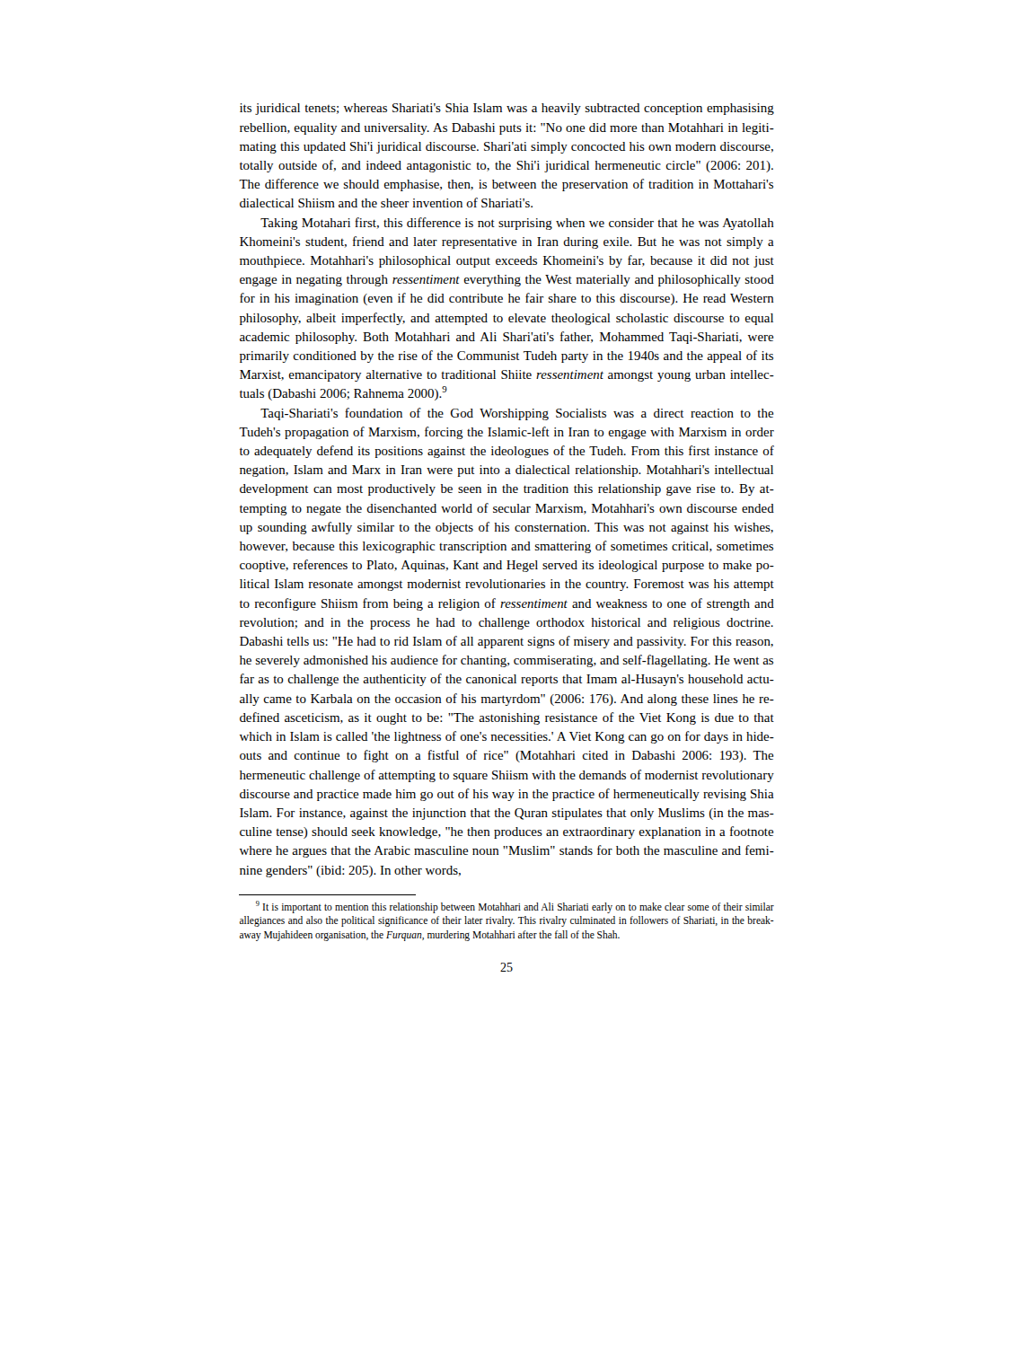its juridical tenets; whereas Shariati's Shia Islam was a heavily subtracted conception emphasising rebellion, equality and universality. As Dabashi puts it: "No one did more than Motahhari in legitimating this updated Shi'i juridical discourse. Shari'ati simply concocted his own modern discourse, totally outside of, and indeed antagonistic to, the Shi'i juridical hermeneutic circle" (2006: 201). The difference we should emphasise, then, is between the preservation of tradition in Mottahari's dialectical Shiism and the sheer invention of Shariati's.
Taking Motahari first, this difference is not surprising when we consider that he was Ayatollah Khomeini's student, friend and later representative in Iran during exile. But he was not simply a mouthpiece. Motahhari's philosophical output exceeds Khomeini's by far, because it did not just engage in negating through ressentiment everything the West materially and philosophically stood for in his imagination (even if he did contribute he fair share to this discourse). He read Western philosophy, albeit imperfectly, and attempted to elevate theological scholastic discourse to equal academic philosophy. Both Motahhari and Ali Shari'ati's father, Mohammed Taqi-Shariati, were primarily conditioned by the rise of the Communist Tudeh party in the 1940s and the appeal of its Marxist, emancipatory alternative to traditional Shiite ressentiment amongst young urban intellectuals (Dabashi 2006; Rahnema 2000).9
Taqi-Shariati's foundation of the God Worshipping Socialists was a direct reaction to the Tudeh's propagation of Marxism, forcing the Islamic-left in Iran to engage with Marxism in order to adequately defend its positions against the ideologues of the Tudeh. From this first instance of negation, Islam and Marx in Iran were put into a dialectical relationship. Motahhari's intellectual development can most productively be seen in the tradition this relationship gave rise to. By attempting to negate the disenchanted world of secular Marxism, Motahhari's own discourse ended up sounding awfully similar to the objects of his consternation. This was not against his wishes, however, because this lexicographic transcription and smattering of sometimes critical, sometimes cooptive, references to Plato, Aquinas, Kant and Hegel served its ideological purpose to make political Islam resonate amongst modernist revolutionaries in the country. Foremost was his attempt to reconfigure Shiism from being a religion of ressentiment and weakness to one of strength and revolution; and in the process he had to challenge orthodox historical and religious doctrine. Dabashi tells us: "He had to rid Islam of all apparent signs of misery and passivity. For this reason, he severely admonished his audience for chanting, commiserating, and self-flagellating. He went as far as to challenge the authenticity of the canonical reports that Imam al-Husayn's household actually came to Karbala on the occasion of his martyrdom" (2006: 176). And along these lines he redefined asceticism, as it ought to be: "The astonishing resistance of the Viet Kong is due to that which in Islam is called 'the lightness of one's necessities.' A Viet Kong can go on for days in hideouts and continue to fight on a fistful of rice" (Motahhari cited in Dabashi 2006: 193). The hermeneutic challenge of attempting to square Shiism with the demands of modernist revolutionary discourse and practice made him go out of his way in the practice of hermeneutically revising Shia Islam. For instance, against the injunction that the Quran stipulates that only Muslims (in the masculine tense) should seek knowledge, "he then produces an extraordinary explanation in a footnote where he argues that the Arabic masculine noun "Muslim" stands for both the masculine and feminine genders" (ibid: 205). In other words,
9 It is important to mention this relationship between Motahhari and Ali Shariati early on to make clear some of their similar allegiances and also the political significance of their later rivalry. This rivalry culminated in followers of Shariati, in the breakaway Mujahideen organisation, the Furquan, murdering Motahhari after the fall of the Shah.
25